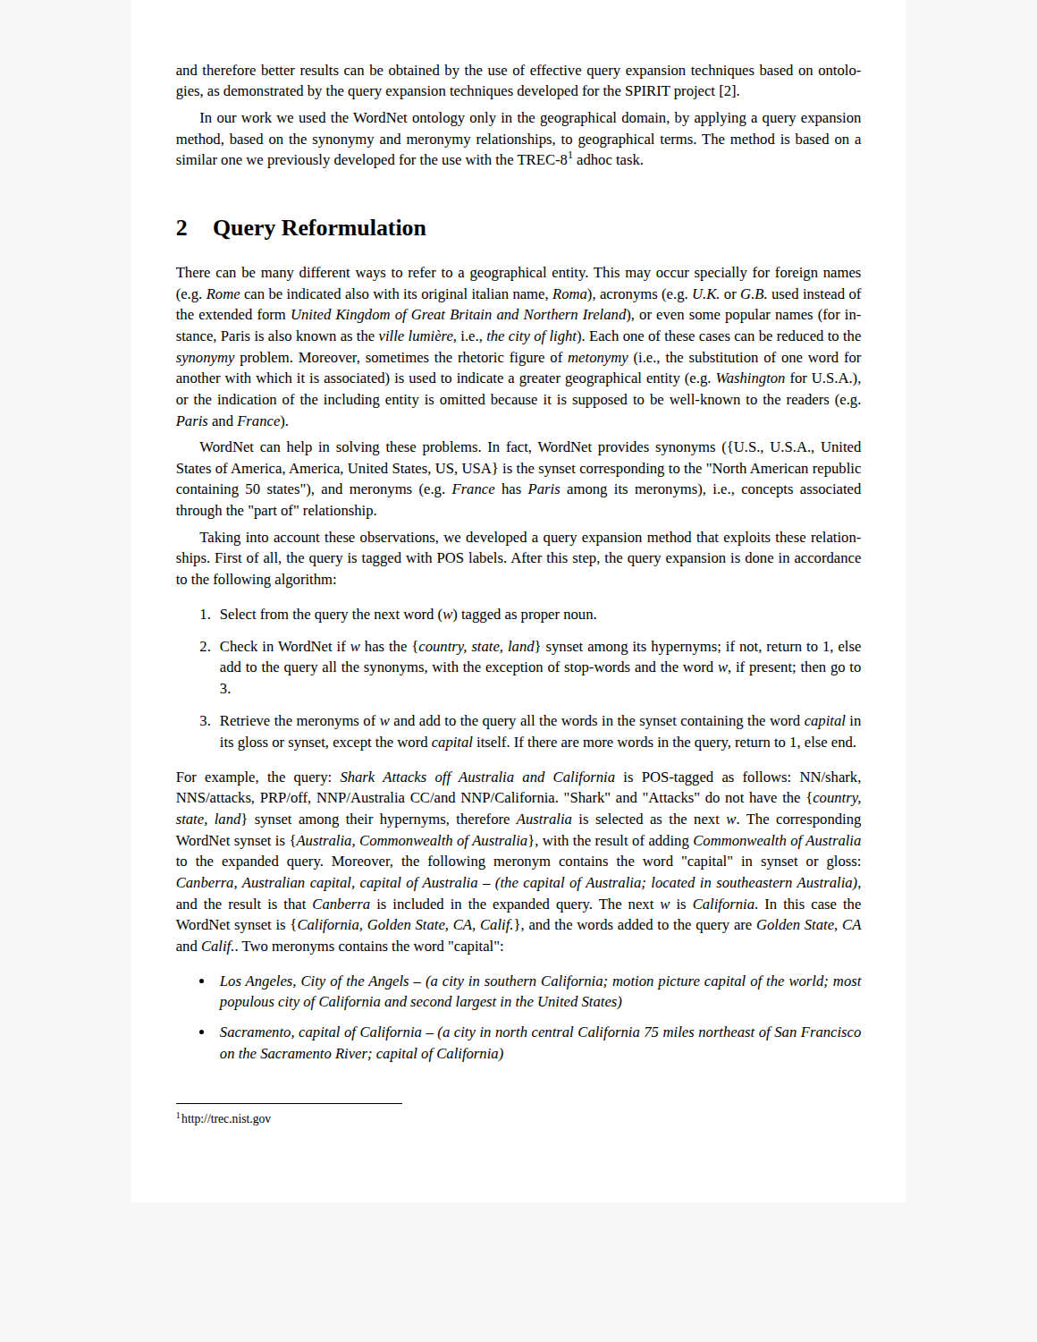and therefore better results can be obtained by the use of effective query expansion techniques based on ontologies, as demonstrated by the query expansion techniques developed for the SPIRIT project [2].
In our work we used the WordNet ontology only in the geographical domain, by applying a query expansion method, based on the synonymy and meronymy relationships, to geographical terms. The method is based on a similar one we previously developed for the use with the TREC-81 adhoc task.
2 Query Reformulation
There can be many different ways to refer to a geographical entity. This may occur specially for foreign names (e.g. Rome can be indicated also with its original italian name, Roma), acronyms (e.g. U.K. or G.B. used instead of the extended form United Kingdom of Great Britain and Northern Ireland), or even some popular names (for instance, Paris is also known as the ville lumière, i.e., the city of light). Each one of these cases can be reduced to the synonymy problem. Moreover, sometimes the rhetoric figure of metonymy (i.e., the substitution of one word for another with which it is associated) is used to indicate a greater geographical entity (e.g. Washington for U.S.A.), or the indication of the including entity is omitted because it is supposed to be well-known to the readers (e.g. Paris and France).
WordNet can help in solving these problems. In fact, WordNet provides synonyms ({U.S., U.S.A., United States of America, America, United States, US, USA} is the synset corresponding to the "North American republic containing 50 states"), and meronyms (e.g. France has Paris among its meronyms), i.e., concepts associated through the "part of" relationship.
Taking into account these observations, we developed a query expansion method that exploits these relationships. First of all, the query is tagged with POS labels. After this step, the query expansion is done in accordance to the following algorithm:
Select from the query the next word (w) tagged as proper noun.
Check in WordNet if w has the {country, state, land} synset among its hypernyms; if not, return to 1, else add to the query all the synonyms, with the exception of stop-words and the word w, if present; then go to 3.
Retrieve the meronyms of w and add to the query all the words in the synset containing the word capital in its gloss or synset, except the word capital itself. If there are more words in the query, return to 1, else end.
For example, the query: Shark Attacks off Australia and California is POS-tagged as follows: NN/shark, NNS/attacks, PRP/off, NNP/Australia CC/and NNP/California. "Shark" and "Attacks" do not have the {country, state, land} synset among their hypernyms, therefore Australia is selected as the next w. The corresponding WordNet synset is {Australia, Commonwealth of Australia}, with the result of adding Commonwealth of Australia to the expanded query. Moreover, the following meronym contains the word "capital" in synset or gloss: Canberra, Australian capital, capital of Australia – (the capital of Australia; located in southeastern Australia), and the result is that Canberra is included in the expanded query. The next w is California. In this case the WordNet synset is {California, Golden State, CA, Calif.}, and the words added to the query are Golden State, CA and Calif.. Two meronyms contains the word "capital":
Los Angeles, City of the Angels – (a city in southern California; motion picture capital of the world; most populous city of California and second largest in the United States)
Sacramento, capital of California – (a city in north central California 75 miles northeast of San Francisco on the Sacramento River; capital of California)
1http://trec.nist.gov